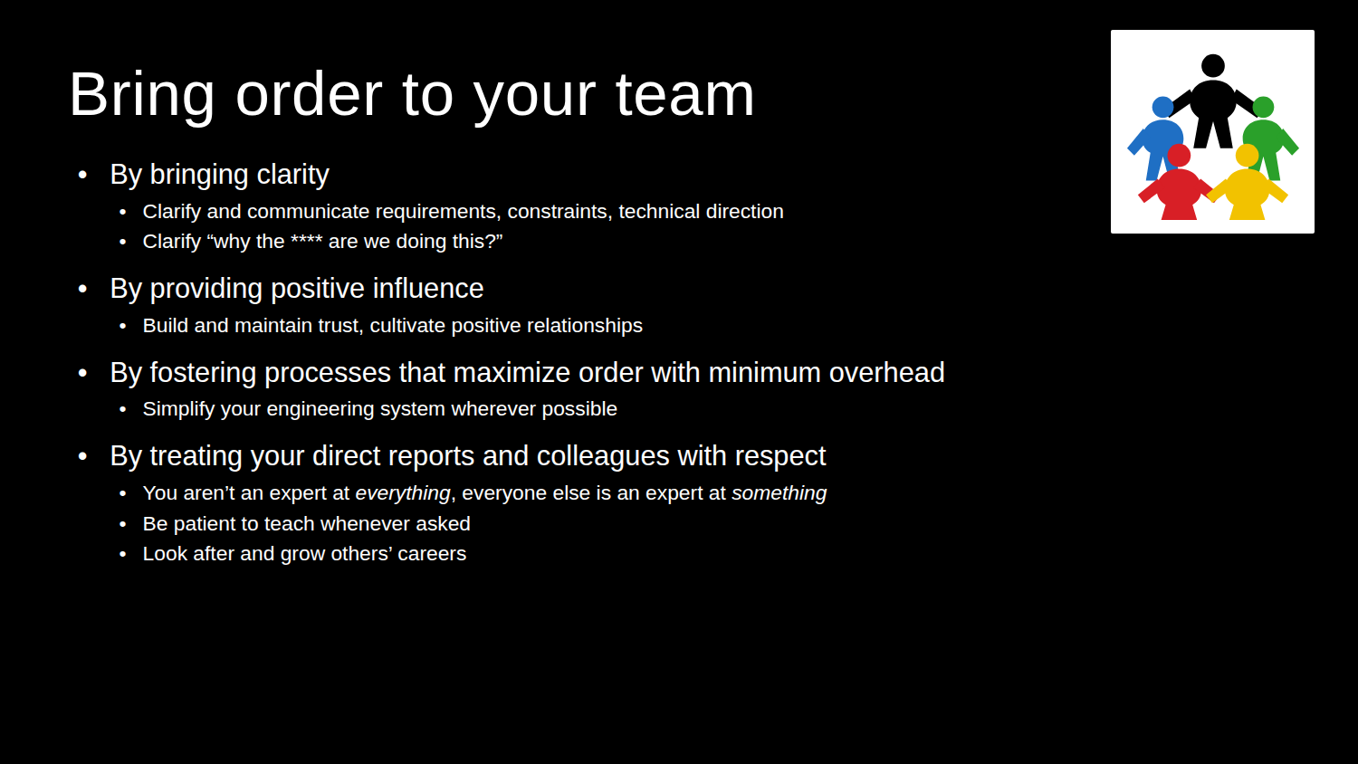Bring order to your team
By bringing clarity
Clarify and communicate requirements, constraints, technical direction
Clarify “why the **** are we doing this?”
By providing positive influence
Build and maintain trust, cultivate positive relationships
By fostering processes that maximize order with minimum overhead
Simplify your engineering system wherever possible
By treating your direct reports and colleagues with respect
You aren’t an expert at everything, everyone else is an expert at something
Be patient to teach whenever asked
Look after and grow others’ careers